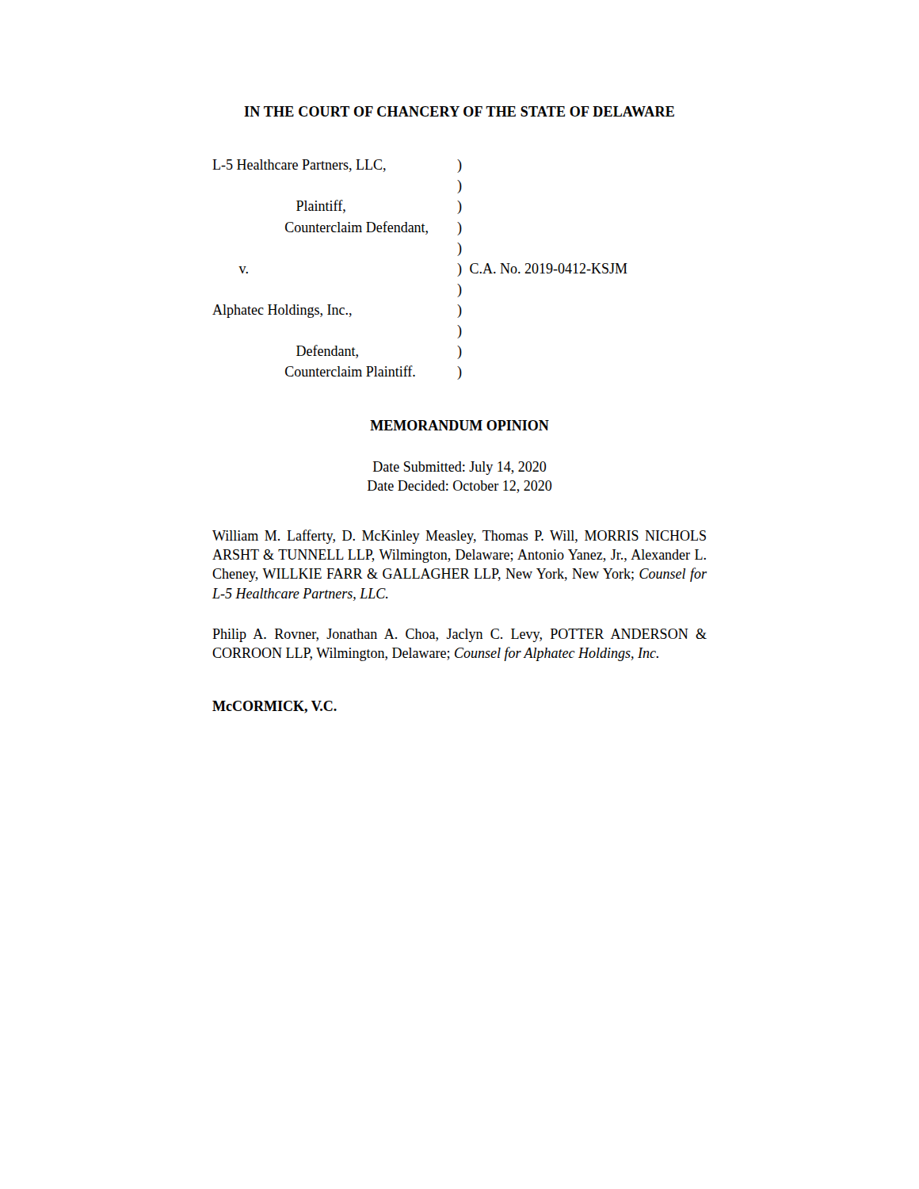IN THE COURT OF CHANCERY OF THE STATE OF DELAWARE
| L-5 Healthcare Partners, LLC, | ) | |
| | ) | |
| Plaintiff, | ) | |
| Counterclaim Defendant, | ) | |
| | ) | |
| v. | ) | C.A. No. 2019-0412-KSJM |
| | ) | |
| Alphatec Holdings, Inc., | ) | |
| | ) | |
| Defendant, | ) | |
| Counterclaim Plaintiff. | ) | |
MEMORANDUM OPINION
Date Submitted: July 14, 2020
Date Decided: October 12, 2020
William M. Lafferty, D. McKinley Measley, Thomas P. Will, MORRIS NICHOLS ARSHT & TUNNELL LLP, Wilmington, Delaware; Antonio Yanez, Jr., Alexander L. Cheney, WILLKIE FARR & GALLAGHER LLP, New York, New York; Counsel for L-5 Healthcare Partners, LLC.
Philip A. Rovner, Jonathan A. Choa, Jaclyn C. Levy, POTTER ANDERSON & CORROON LLP, Wilmington, Delaware; Counsel for Alphatec Holdings, Inc.
McCORMICK, V.C.